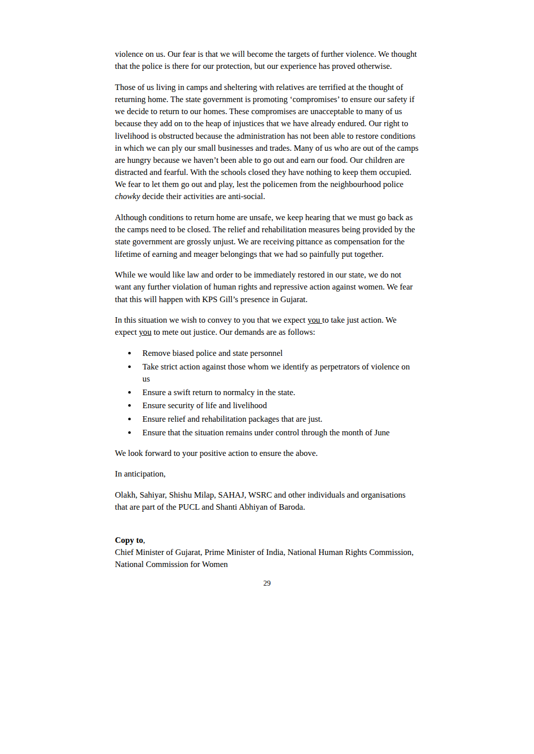violence on us. Our fear is that we will become the targets of further violence. We thought that the police is there for our protection, but our experience has proved otherwise.
Those of us living in camps and sheltering with relatives are terrified at the thought of returning home. The state government is promoting ‘compromises’ to ensure our safety if we decide to return to our homes. These compromises are unacceptable to many of us because they add on to the heap of injustices that we have already endured. Our right to livelihood is obstructed because the administration has not been able to restore conditions in which we can ply our small businesses and trades. Many of us who are out of the camps are hungry because we haven’t been able to go out and earn our food. Our children are distracted and fearful. With the schools closed they have nothing to keep them occupied. We fear to let them go out and play, lest the policemen from the neighbourhood police chowky decide their activities are anti-social.
Although conditions to return home are unsafe, we keep hearing that we must go back as the camps need to be closed. The relief and rehabilitation measures being provided by the state government are grossly unjust. We are receiving pittance as compensation for the lifetime of earning and meager belongings that we had so painfully put together.
While we would like law and order to be immediately restored in our state, we do not want any further violation of human rights and repressive action against women. We fear that this will happen with KPS Gill’s presence in Gujarat.
In this situation we wish to convey to you that we expect you to take just action. We expect you to mete out justice. Our demands are as follows:
Remove biased police and state personnel
Take strict action against those whom we identify as perpetrators of violence on us
Ensure a swift return to normalcy in the state.
Ensure security of life and livelihood
Ensure relief and rehabilitation packages that are just.
Ensure that the situation remains under control through the month of June
We look forward to your positive action to ensure the above.
In anticipation,
Olakh, Sahiyar, Shishu Milap, SAHAJ, WSRC and other individuals and organisations that are part of the PUCL and Shanti Abhiyan of Baroda.
Copy to,
Chief Minister of Gujarat, Prime Minister of India, National Human Rights Commission, National Commission for Women
29